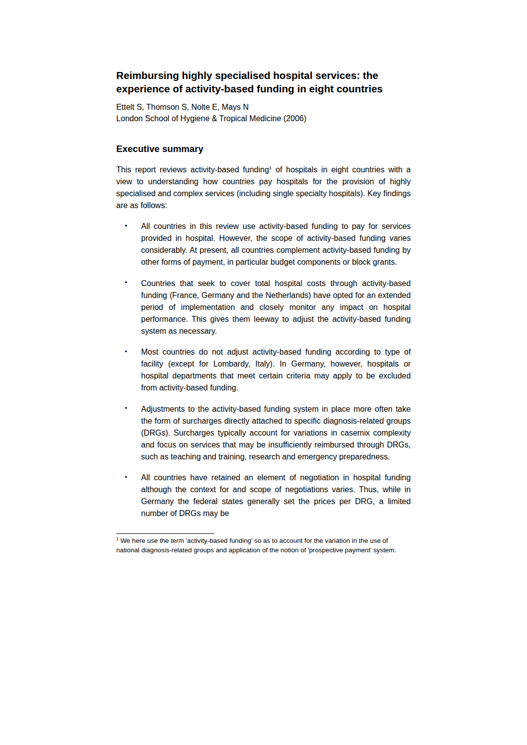Reimbursing highly specialised hospital services: the experience of activity-based funding in eight countries
Ettelt S, Thomson S, Nolte E, Mays N
London School of Hygiene & Tropical Medicine (2006)
Executive summary
This report reviews activity-based funding1 of hospitals in eight countries with a view to understanding how countries pay hospitals for the provision of highly specialised and complex services (including single specialty hospitals). Key findings are as follows:
All countries in this review use activity-based funding to pay for services provided in hospital. However, the scope of activity-based funding varies considerably. At present, all countries complement activity-based funding by other forms of payment, in particular budget components or block grants.
Countries that seek to cover total hospital costs through activity-based funding (France, Germany and the Netherlands) have opted for an extended period of implementation and closely monitor any impact on hospital performance. This gives them leeway to adjust the activity-based funding system as necessary.
Most countries do not adjust activity-based funding according to type of facility (except for Lombardy, Italy). In Germany, however, hospitals or hospital departments that meet certain criteria may apply to be excluded from activity-based funding.
Adjustments to the activity-based funding system in place more often take the form of surcharges directly attached to specific diagnosis-related groups (DRGs). Surcharges typically account for variations in casemix complexity and focus on services that may be insufficiently reimbursed through DRGs, such as teaching and training, research and emergency preparedness.
All countries have retained an element of negotiation in hospital funding although the context for and scope of negotiations varies. Thus, while in Germany the federal states generally set the prices per DRG, a limited number of DRGs may be
1 We here use the term 'activity-based funding' so as to account for the variation in the use of national diagnosis-related groups and application of the notion of 'prospective payment' system.